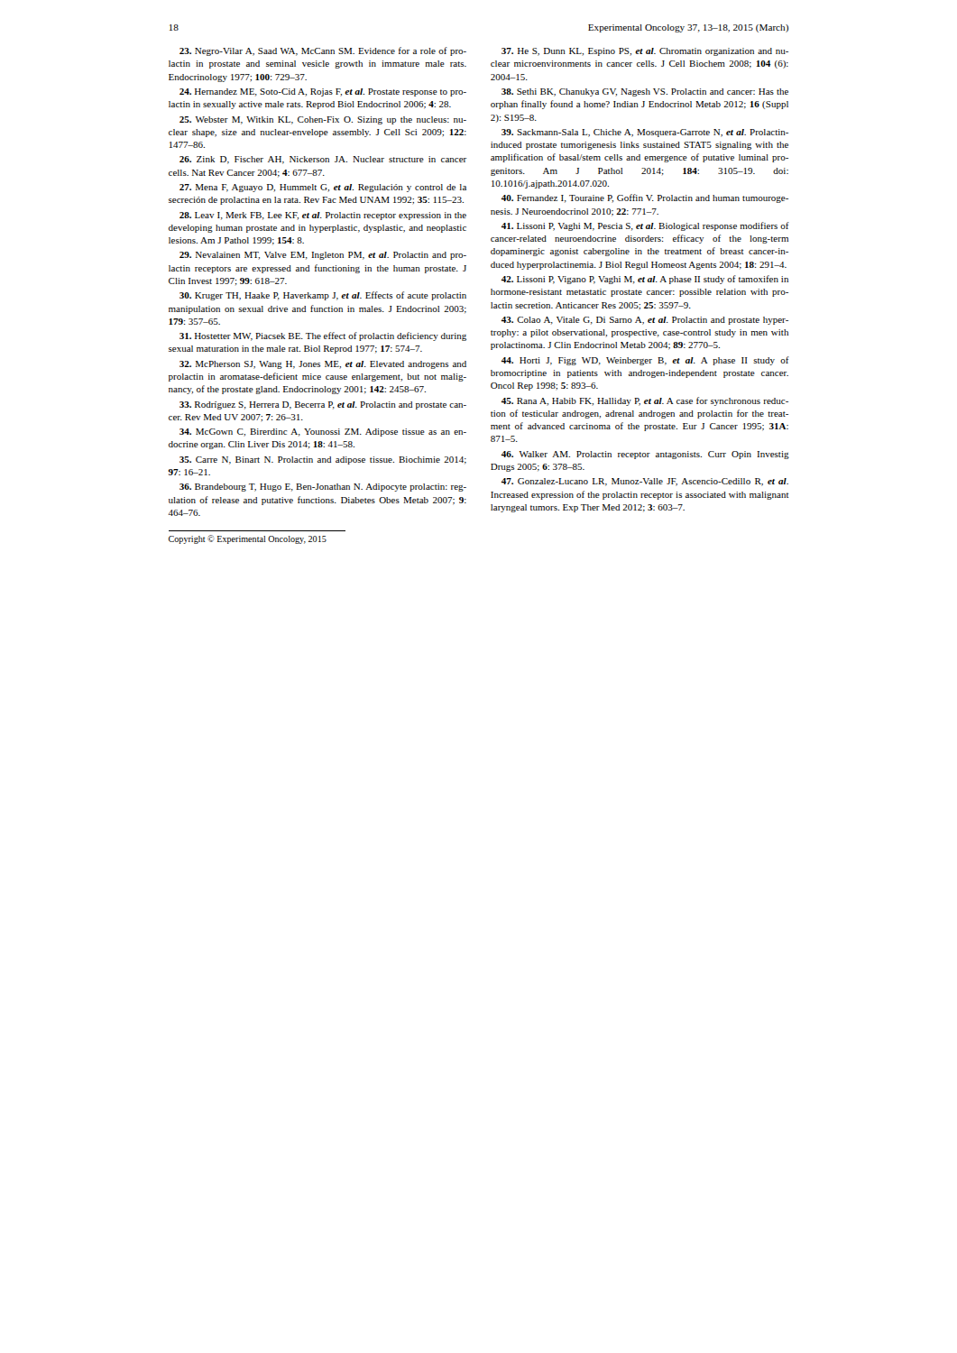18 Experimental Oncology 37, 13–18, 2015 (March)
23. Negro-Vilar A, Saad WA, McCann SM. Evidence for a role of prolactin in prostate and seminal vesicle growth in immature male rats. Endocrinology 1977; 100: 729–37.
24. Hernandez ME, Soto-Cid A, Rojas F, et al. Prostate response to prolactin in sexually active male rats. Reprod Biol Endocrinol 2006; 4: 28.
25. Webster M, Witkin KL, Cohen-Fix O. Sizing up the nucleus: nuclear shape, size and nuclear-envelope assembly. J Cell Sci 2009; 122: 1477–86.
26. Zink D, Fischer AH, Nickerson JA. Nuclear structure in cancer cells. Nat Rev Cancer 2004; 4: 677–87.
27. Mena F, Aguayo D, Hummelt G, et al. Regulación y control de la secreción de prolactina en la rata. Rev Fac Med UNAM 1992; 35: 115–23.
28. Leav I, Merk FB, Lee KF, et al. Prolactin receptor expression in the developing human prostate and in hyperplastic, dysplastic, and neoplastic lesions. Am J Pathol 1999; 154: 8.
29. Nevalainen MT, Valve EM, Ingleton PM, et al. Prolactin and prolactin receptors are expressed and functioning in the human prostate. J Clin Invest 1997; 99: 618–27.
30. Kruger TH, Haake P, Haverkamp J, et al. Effects of acute prolactin manipulation on sexual drive and function in males. J Endocrinol 2003; 179: 357–65.
31. Hostetter MW, Piacsek BE. The effect of prolactin deficiency during sexual maturation in the male rat. Biol Reprod 1977; 17: 574–7.
32. McPherson SJ, Wang H, Jones ME, et al. Elevated androgens and prolactin in aromatase-deficient mice cause enlargement, but not malignancy, of the prostate gland. Endocrinology 2001; 142: 2458–67.
33. Rodríguez S, Herrera D, Becerra P, et al. Prolactin and prostate cancer. Rev Med UV 2007; 7: 26–31.
34. McGown C, Birerdinc A, Younossi ZM. Adipose tissue as an endocrine organ. Clin Liver Dis 2014; 18: 41–58.
35. Carre N, Binart N. Prolactin and adipose tissue. Biochimie 2014; 97: 16–21.
36. Brandebourg T, Hugo E, Ben-Jonathan N. Adipocyte prolactin: regulation of release and putative functions. Diabetes Obes Metab 2007; 9: 464–76.
37. He S, Dunn KL, Espino PS, et al. Chromatin organization and nuclear microenvironments in cancer cells. J Cell Biochem 2008; 104 (6): 2004–15.
38. Sethi BK, Chanukya GV, Nagesh VS. Prolactin and cancer: Has the orphan finally found a home? Indian J Endocrinol Metab 2012; 16 (Suppl 2): S195–8.
39. Sackmann-Sala L, Chiche A, Mosquera-Garrote N, et al. Prolactin-induced prostate tumorigenesis links sustained STAT5 signaling with the amplification of basal/stem cells and emergence of putative luminal progenitors. Am J Pathol 2014; 184: 3105–19. doi: 10.1016/j.ajpath.2014.07.020.
40. Fernandez I, Touraine P, Goffin V. Prolactin and human tumourogenesis. J Neuroendocrinol 2010; 22: 771–7.
41. Lissoni P, Vaghi M, Pescia S, et al. Biological response modifiers of cancer-related neuroendocrine disorders: efficacy of the long-term dopaminergic agonist cabergoline in the treatment of breast cancer-induced hyperprolactinemia. J Biol Regul Homeost Agents 2004; 18: 291–4.
42. Lissoni P, Vigano P, Vaghi M, et al. A phase II study of tamoxifen in hormone-resistant metastatic prostate cancer: possible relation with prolactin secretion. Anticancer Res 2005; 25: 3597–9.
43. Colao A, Vitale G, Di Sarno A, et al. Prolactin and prostate hypertrophy: a pilot observational, prospective, case-control study in men with prolactinoma. J Clin Endocrinol Metab 2004; 89: 2770–5.
44. Horti J, Figg WD, Weinberger B, et al. A phase II study of bromocriptine in patients with androgen-independent prostate cancer. Oncol Rep 1998; 5: 893–6.
45. Rana A, Habib FK, Halliday P, et al. A case for synchronous reduction of testicular androgen, adrenal androgen and prolactin for the treatment of advanced carcinoma of the prostate. Eur J Cancer 1995; 31A: 871–5.
46. Walker AM. Prolactin receptor antagonists. Curr Opin Investig Drugs 2005; 6: 378–85.
47. Gonzalez-Lucano LR, Munoz-Valle JF, Ascencio-Cedillo R, et al. Increased expression of the prolactin receptor is associated with malignant laryngeal tumors. Exp Ther Med 2012; 3: 603–7.
Copyright © Experimental Oncology, 2015